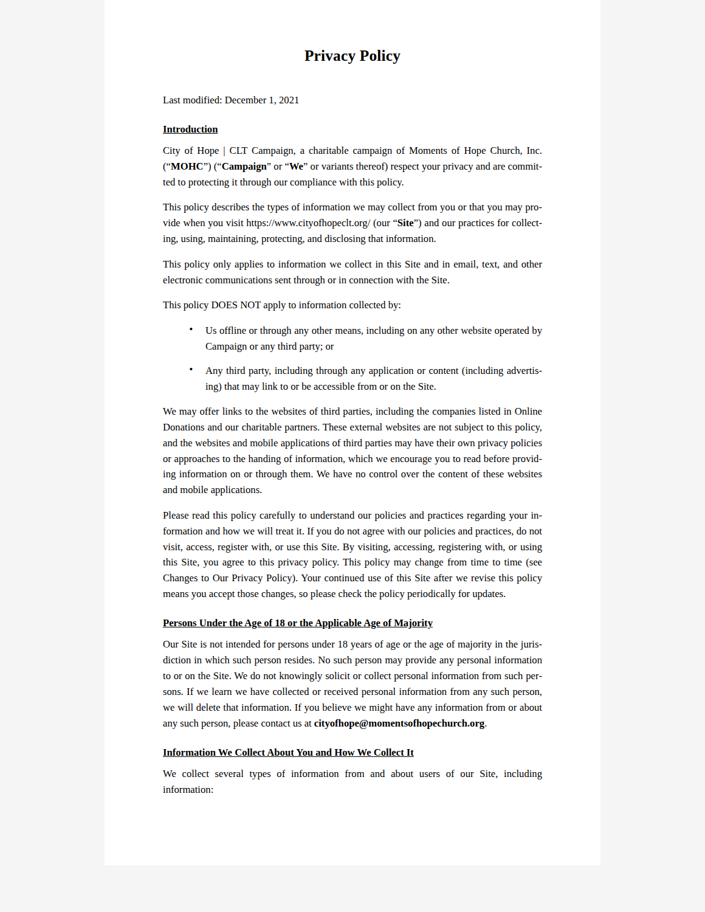Privacy Policy
Last modified: December 1, 2021
Introduction
City of Hope | CLT Campaign, a charitable campaign of Moments of Hope Church, Inc. (“MOHC”) (“Campaign” or “We” or variants thereof) respect your privacy and are committed to protecting it through our compliance with this policy.
This policy describes the types of information we may collect from you or that you may provide when you visit https://www.cityofhopeclt.org/ (our “Site”) and our practices for collecting, using, maintaining, protecting, and disclosing that information.
This policy only applies to information we collect in this Site and in email, text, and other electronic communications sent through or in connection with the Site.
This policy DOES NOT apply to information collected by:
Us offline or through any other means, including on any other website operated by Campaign or any third party; or
Any third party, including through any application or content (including advertising) that may link to or be accessible from or on the Site.
We may offer links to the websites of third parties, including the companies listed in Online Donations and our charitable partners. These external websites are not subject to this policy, and the websites and mobile applications of third parties may have their own privacy policies or approaches to the handing of information, which we encourage you to read before providing information on or through them. We have no control over the content of these websites and mobile applications.
Please read this policy carefully to understand our policies and practices regarding your information and how we will treat it. If you do not agree with our policies and practices, do not visit, access, register with, or use this Site. By visiting, accessing, registering with, or using this Site, you agree to this privacy policy. This policy may change from time to time (see Changes to Our Privacy Policy). Your continued use of this Site after we revise this policy means you accept those changes, so please check the policy periodically for updates.
Persons Under the Age of 18 or the Applicable Age of Majority
Our Site is not intended for persons under 18 years of age or the age of majority in the jurisdiction in which such person resides. No such person may provide any personal information to or on the Site. We do not knowingly solicit or collect personal information from such persons. If we learn we have collected or received personal information from any such person, we will delete that information. If you believe we might have any information from or about any such person, please contact us at cityofhope@momentsofhopechurch.org.
Information We Collect About You and How We Collect It
We collect several types of information from and about users of our Site, including information: